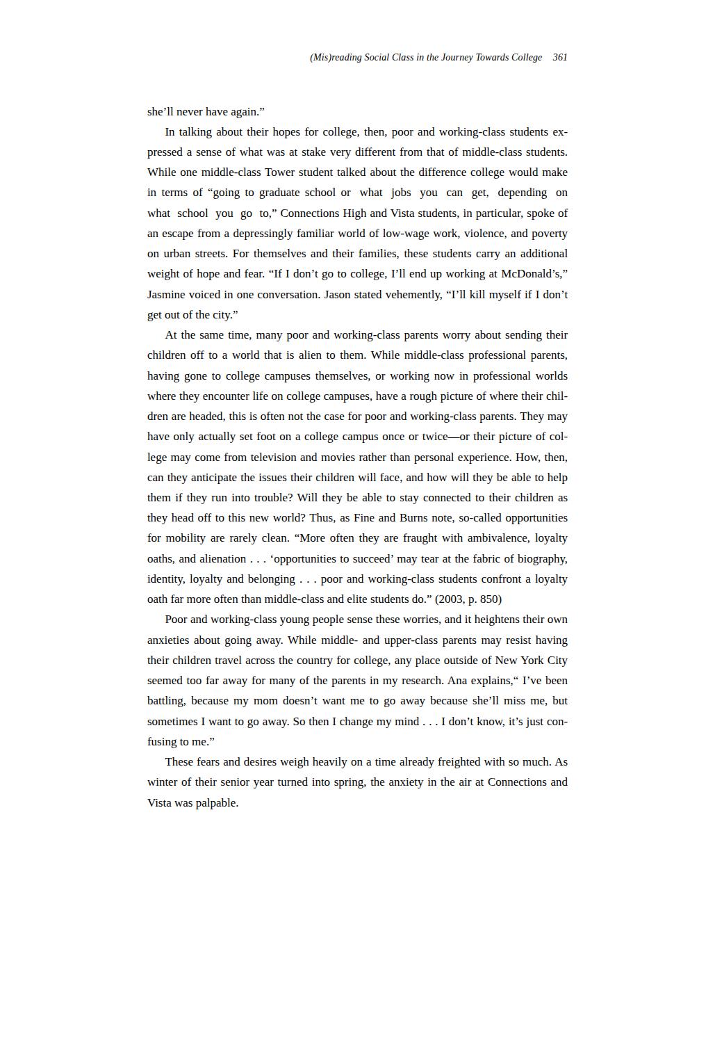(Mis)reading Social Class in the Journey Towards College 361
she’ll never have again.”
In talking about their hopes for college, then, poor and working-class students expressed a sense of what was at stake very different from that of middle-class students. While one middle-class Tower student talked about the difference college would make in terms of “going to graduate school or what jobs you can get, depending on what school you go to,” Connections High and Vista students, in particular, spoke of an escape from a depressingly familiar world of low-wage work, violence, and poverty on urban streets. For themselves and their families, these students carry an additional weight of hope and fear. “If I don’t go to college, I’ll end up working at McDonald’s,” Jasmine voiced in one conversation. Jason stated vehemently, “I’ll kill myself if I don’t get out of the city.”
At the same time, many poor and working-class parents worry about sending their children off to a world that is alien to them. While middle-class professional parents, having gone to college campuses themselves, or working now in professional worlds where they encounter life on college campuses, have a rough picture of where their children are headed, this is often not the case for poor and working-class parents. They may have only actually set foot on a college campus once or twice—or their picture of college may come from television and movies rather than personal experience. How, then, can they anticipate the issues their children will face, and how will they be able to help them if they run into trouble? Will they be able to stay connected to their children as they head off to this new world? Thus, as Fine and Burns note, so-called opportunities for mobility are rarely clean. “More often they are fraught with ambivalence, loyalty oaths, and alienation . . . ‘opportunities to succeed’ may tear at the fabric of biography, identity, loyalty and belonging . . . poor and working-class students confront a loyalty oath far more often than middle-class and elite students do.” (2003, p. 850)
Poor and working-class young people sense these worries, and it heightens their own anxieties about going away. While middle- and upper-class parents may resist having their children travel across the country for college, any place outside of New York City seemed too far away for many of the parents in my research. Ana explains,“ I’ve been battling, because my mom doesn’t want me to go away because she’ll miss me, but sometimes I want to go away. So then I change my mind . . . I don’t know, it’s just confusing to me.”
These fears and desires weigh heavily on a time already freighted with so much. As winter of their senior year turned into spring, the anxiety in the air at Connections and Vista was palpable.